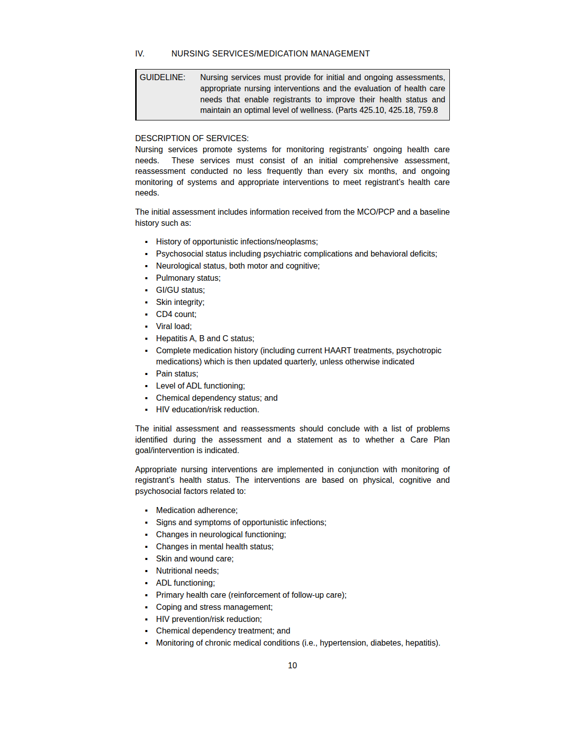IV. NURSING SERVICES/MEDICATION MANAGEMENT
| GUIDELINE: | Nursing services must provide for initial and ongoing assessments, appropriate nursing interventions and the evaluation of health care needs that enable registrants to improve their health status and maintain an optimal level of wellness. (Parts 425.10, 425.18, 759.8 |
DESCRIPTION OF SERVICES:
Nursing services promote systems for monitoring registrants’ ongoing health care needs. These services must consist of an initial comprehensive assessment, reassessment conducted no less frequently than every six months, and ongoing monitoring of systems and appropriate interventions to meet registrant’s health care needs.
The initial assessment includes information received from the MCO/PCP and a baseline history such as:
History of opportunistic infections/neoplasms;
Psychosocial status including psychiatric complications and behavioral deficits;
Neurological status, both motor and cognitive;
Pulmonary status;
GI/GU status;
Skin integrity;
CD4 count;
Viral load;
Hepatitis A, B and C status;
Complete medication history (including current HAART treatments, psychotropic medications) which is then updated quarterly, unless otherwise indicated
Pain status;
Level of ADL functioning;
Chemical dependency status; and
HIV education/risk reduction.
The initial assessment and reassessments should conclude with a list of problems identified during the assessment and a statement as to whether a Care Plan goal/intervention is indicated.
Appropriate nursing interventions are implemented in conjunction with monitoring of registrant’s health status. The interventions are based on physical, cognitive and psychosocial factors related to:
Medication adherence;
Signs and symptoms of opportunistic infections;
Changes in neurological functioning;
Changes in mental health status;
Skin and wound care;
Nutritional needs;
ADL functioning;
Primary health care (reinforcement of follow-up care);
Coping and stress management;
HIV prevention/risk reduction;
Chemical dependency treatment; and
Monitoring of chronic medical conditions (i.e., hypertension, diabetes, hepatitis).
10